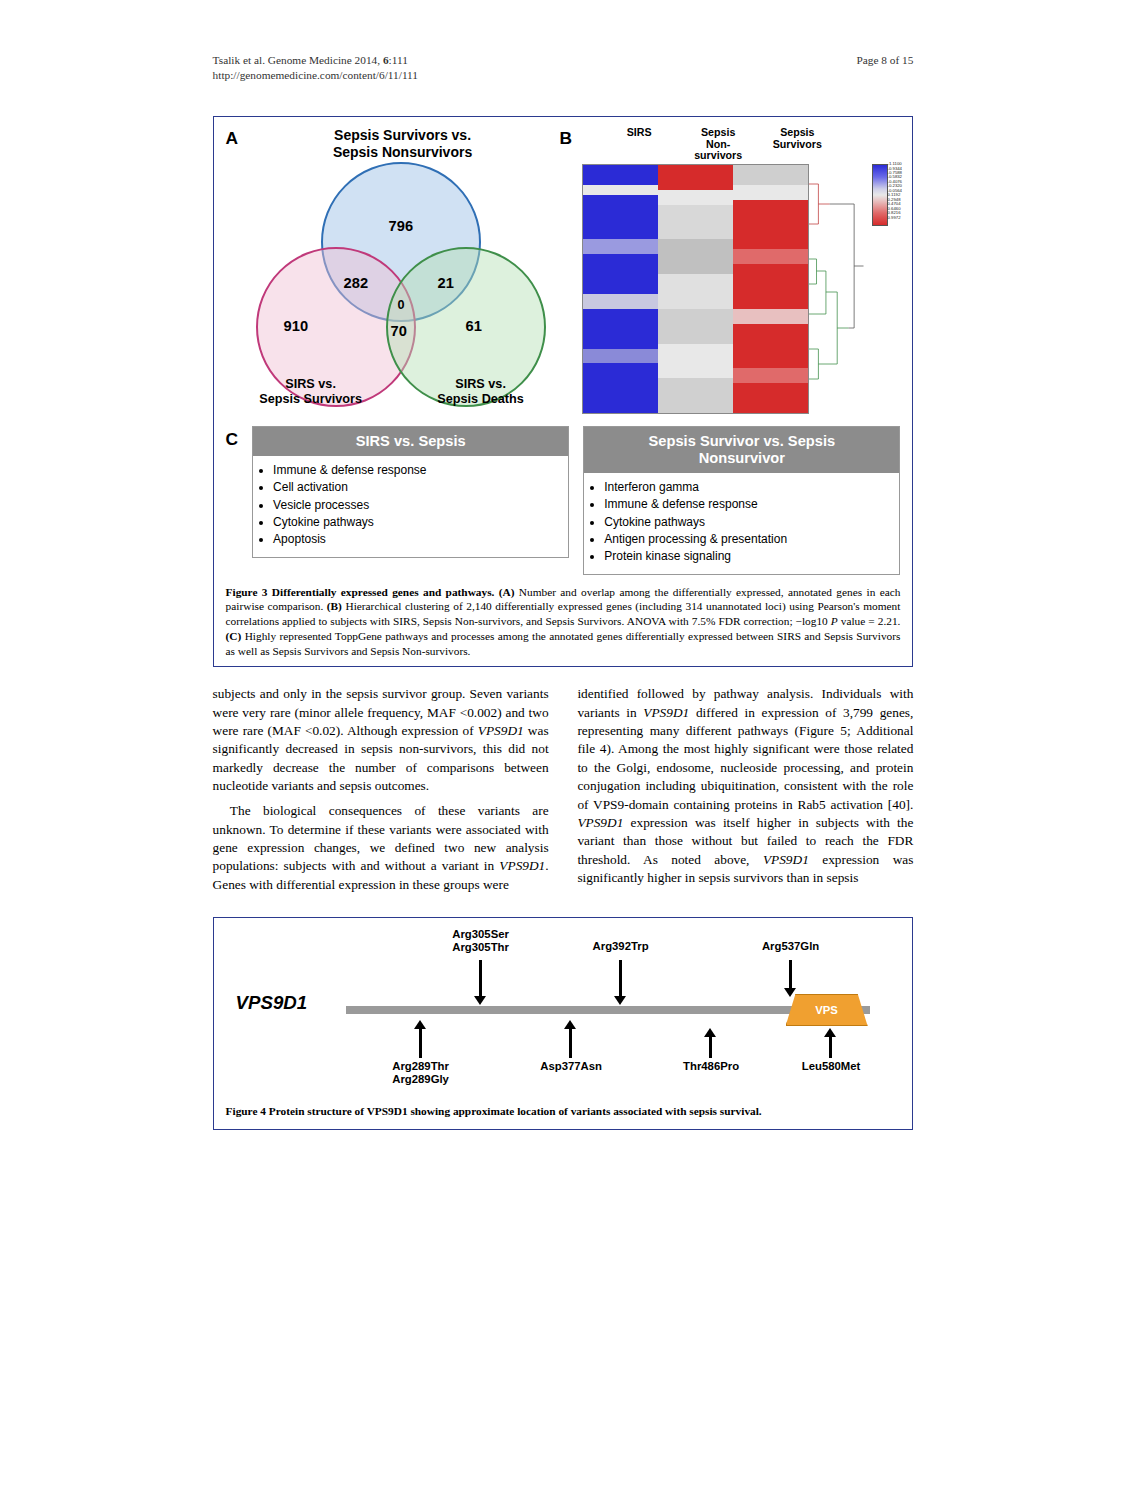Tsalik et al. Genome Medicine 2014, 6:111
http://genomemedicine.com/content/6/11/111
Page 8 of 15
A
Sepsis Survivors vs.
Sepsis Nonsurvivors
796
282
21
0
910
70
61
SIRS vs.
Sepsis Survivors
SIRS vs.
Sepsis Deaths
B
SIRS
Sepsis
Non-
survivors
Sepsis
Survivors
-1.1100
-0.9344
-0.7588
-0.5832
-0.4076
-0.2320
-0.0564
0.1192
0.2948
0.4704
0.6460
0.8216
0.9972
C
SIRS vs. Sepsis
Immune & defense response
Cell activation
Vesicle processes
Cytokine pathways
Apoptosis
Sepsis Survivor vs. Sepsis
Nonsurvivor
Interferon gamma
Immune & defense response
Cytokine pathways
Antigen processing & presentation
Protein kinase signaling
Figure 3 Differentially expressed genes and pathways. (A) Number and overlap among the differentially expressed, annotated genes in each pairwise comparison. (B) Hierarchical clustering of 2,140 differentially expressed genes (including 314 unannotated loci) using Pearson's moment correlations applied to subjects with SIRS, Sepsis Non-survivors, and Sepsis Survivors. ANOVA with 7.5% FDR correction; −log10 P value = 2.21. (C) Highly represented ToppGene pathways and processes among the annotated genes differentially expressed between SIRS and Sepsis Survivors as well as Sepsis Survivors and Sepsis Non-survivors.
subjects and only in the sepsis survivor group. Seven variants were very rare (minor allele frequency, MAF <0.002) and two were rare (MAF <0.02). Although expression of VPS9D1 was significantly decreased in sepsis non-survivors, this did not markedly decrease the number of comparisons between nucleotide variants and sepsis outcomes.
The biological consequences of these variants are unknown. To determine if these variants were associated with gene expression changes, we defined two new analysis populations: subjects with and without a variant in VPS9D1. Genes with differential expression in these groups were
identified followed by pathway analysis. Individuals with variants in VPS9D1 differed in expression of 3,799 genes, representing many different pathways (Figure 5; Additional file 4). Among the most highly significant were those related to the Golgi, endosome, nucleoside processing, and protein conjugation including ubiquitination, consistent with the role of VPS9-domain containing proteins in Rab5 activation [40]. VPS9D1 expression was itself higher in subjects with the variant than those without but failed to reach the FDR threshold. As noted above, VPS9D1 expression was significantly higher in sepsis survivors than in sepsis
VPS9D1
VPS
Arg305Ser
Arg305Thr
Arg392Trp
Arg537Gln
Arg289Thr
Arg289Gly
Asp377Asn
Thr486Pro
Leu580Met
Figure 4 Protein structure of VPS9D1 showing approximate location of variants associated with sepsis survival.